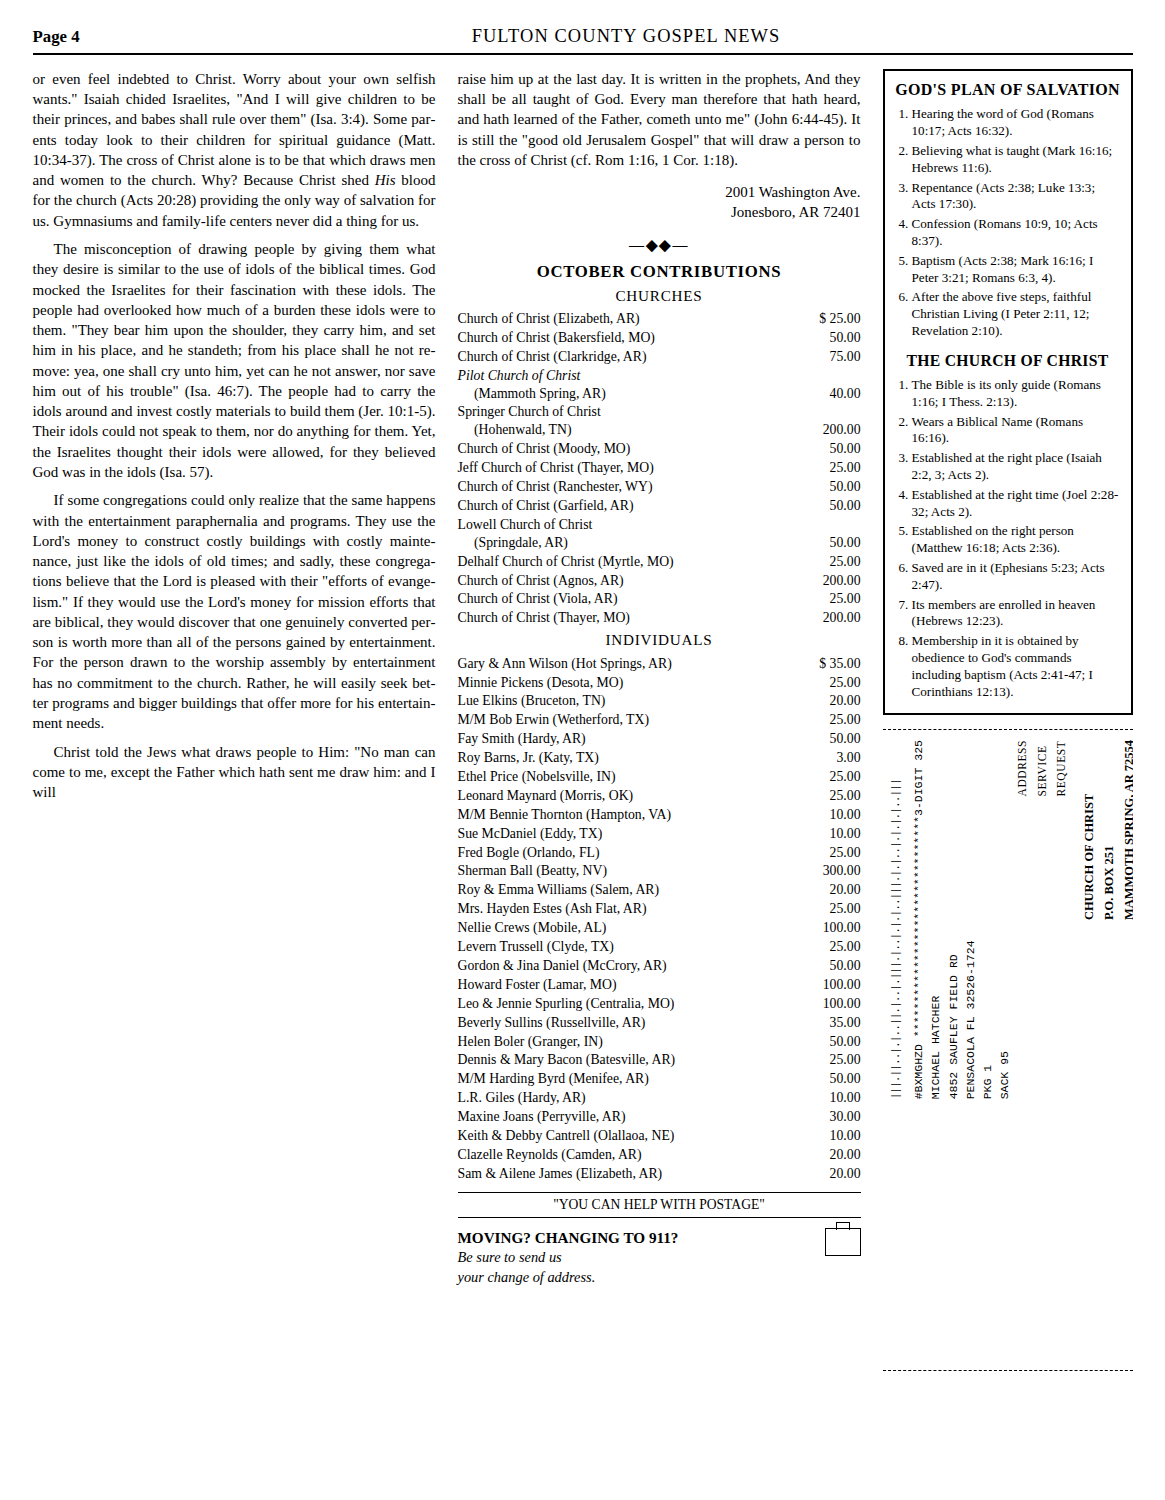Page 4
FULTON COUNTY GOSPEL NEWS
or even feel indebted to Christ. Worry about your own selfish wants." Isaiah chided Israelites, "And I will give children to be their princes, and babes shall rule over them" (Isa. 3:4). Some parents today look to their children for spiritual guidance (Matt. 10:34-37). The cross of Christ alone is to be that which draws men and women to the church. Why? Because Christ shed His blood for the church (Acts 20:28) providing the only way of salvation for us. Gymnasiums and family-life centers never did a thing for us.
The misconception of drawing people by giving them what they desire is similar to the use of idols of the biblical times. God mocked the Israelites for their fascination with these idols. The people had overlooked how much of a burden these idols were to them. "They bear him upon the shoulder, they carry him, and set him in his place, and he standeth; from his place shall he not remove: yea, one shall cry unto him, yet can he not answer, nor save him out of his trouble" (Isa. 46:7). The people had to carry the idols around and invest costly materials to build them (Jer. 10:1-5). Their idols could not speak to them, nor do anything for them. Yet, the Israelites thought their idols were allowed, for they believed God was in the idols (Isa. 57).
If some congregations could only realize that the same happens with the entertainment paraphernalia and programs. They use the Lord's money to construct costly buildings with costly maintenance, just like the idols of old times; and sadly, these congregations believe that the Lord is pleased with their "efforts of evangelism." If they would use the Lord's money for mission efforts that are biblical, they would discover that one genuinely converted person is worth more than all of the persons gained by entertainment. For the person drawn to the worship assembly by entertainment has no commitment to the church. Rather, he will easily seek better programs and bigger buildings that offer more for his entertainment needs.
Christ told the Jews what draws people to Him: "No man can come to me, except the Father which hath sent me draw him: and I will
raise him up at the last day. It is written in the prophets, And they shall be all taught of God. Every man therefore that hath heard, and hath learned of the Father, cometh unto me" (John 6:44-45). It is still the "good old Jerusalem Gospel" that will draw a person to the cross of Christ (cf. Rom 1:16, 1 Cor. 1:18).
2001 Washington Ave.
Jonesboro, AR 72401
—◆◆—
OCTOBER CONTRIBUTIONS
CHURCHES
Church of Christ (Elizabeth, AR)$ 25.00
Church of Christ (Bakersfield, MO) 50.00
Church of Christ (Clarkridge, AR) 75.00
Pilot Church of Christ(Mammoth Spring, AR) 40.00
Springer Church of Christ(Hohenwald, TN) 200.00
Church of Christ (Moody, MO) 50.00
Jeff Church of Christ (Thayer, MO) 25.00
Church of Christ (Ranchester, WY) 50.00
Church of Christ (Garfield, AR) 50.00
Lowell Church of Christ(Springdale, AR) 50.00
Delhalf Church of Christ (Myrtle, MO) 25.00
Church of Christ (Agnos, AR) 200.00
Church of Christ (Viola, AR) 25.00
Church of Christ (Thayer, MO) 200.00
INDIVIDUALS
Gary & Ann Wilson (Hot Springs, AR)$ 35.00
Minnie Pickens (Desota, MO) 25.00
Lue Elkins (Bruceton, TN) 20.00
M/M Bob Erwin (Wetherford, TX) 25.00
Fay Smith (Hardy, AR) 50.00
Roy Barns, Jr. (Katy, TX) 3.00
Ethel Price (Nobelsville, IN) 25.00
Leonard Maynard (Morris, OK) 25.00
M/M Bennie Thornton (Hampton, VA) 10.00
Sue McDaniel (Eddy, TX) 10.00
Fred Bogle (Orlando, FL) 25.00
Sherman Ball (Beatty, NV) 300.00
Roy & Emma Williams (Salem, AR) 20.00
Mrs. Hayden Estes (Ash Flat, AR) 25.00
Nellie Crews (Mobile, AL) 100.00
Levern Trussell (Clyde, TX) 25.00
Gordon & Jina Daniel (McCrory, AR) 50.00
Howard Foster (Lamar, MO) 100.00
Leo & Jennie Spurling (Centralia, MO) 100.00
Beverly Sullins (Russellville, AR) 35.00
Helen Boler (Granger, IN) 50.00
Dennis & Mary Bacon (Batesville, AR) 25.00
M/M Harding Byrd (Menifee, AR) 50.00
L.R. Giles (Hardy, AR) 10.00
Maxine Joans (Perryville, AR) 30.00
Keith & Debby Cantrell (Olallaoa, NE) 10.00
Clazelle Reynolds (Camden, AR) 20.00
Sam & Ailene James (Elizabeth, AR) 20.00
"YOU CAN HELP WITH POSTAGE"
MOVING? CHANGING TO 911? Be sure to send us
your change of address.
GOD'S PLAN OF SALVATION
Hearing the word of God (Romans 10:17; Acts 16:32).
Believing what is taught (Mark 16:16; Hebrews 11:6).
Repentance (Acts 2:38; Luke 13:3; Acts 17:30).
Confession (Romans 10:9, 10; Acts 8:37).
Baptism (Acts 2:38; Mark 16:16; I Peter 3:21; Romans 6:3, 4).
After the above five steps, faithful Christian Living (I Peter 2:11, 12; Revelation 2:10).
THE CHURCH OF CHRIST
The Bible is its only guide (Romans 1:16; I Thess. 2:13).
Wears a Biblical Name (Romans 16:16).
Established at the right place (Isaiah 2:2, 3; Acts 2).
Established at the right time (Joel 2:28-32; Acts 2).
Established on the right person (Matthew 16:18; Acts 2:36).
Saved are in it (Ephesians 5:23; Acts 2:47).
Its members are enrolled in heaven (Hebrews 12:23).
Membership in it is obtained by obedience to God's commands including baptism (Acts 2:41-47; I Corinthians 12:13).
|||.||..|.|..||.|..|.|||.|..|.|.|..|||.|.|..|.|.|.|..|||
#BXMGHZD ********************************3-DIGIT 325
MICHAEL HATCHER
4852 SAUFLEY FIELD RD
PENSACOLA FL 32526-1724
PKG 1
SACK 95
ADDRESS
SERVICE
REQUEST
CHURCH OF CHRIST
P.O. BOX 251
MAMMOTH SPRING, AR 72554
Periodical Postage
Paid At
Mammoth Spring, AR
72554-9998
Publication #211780